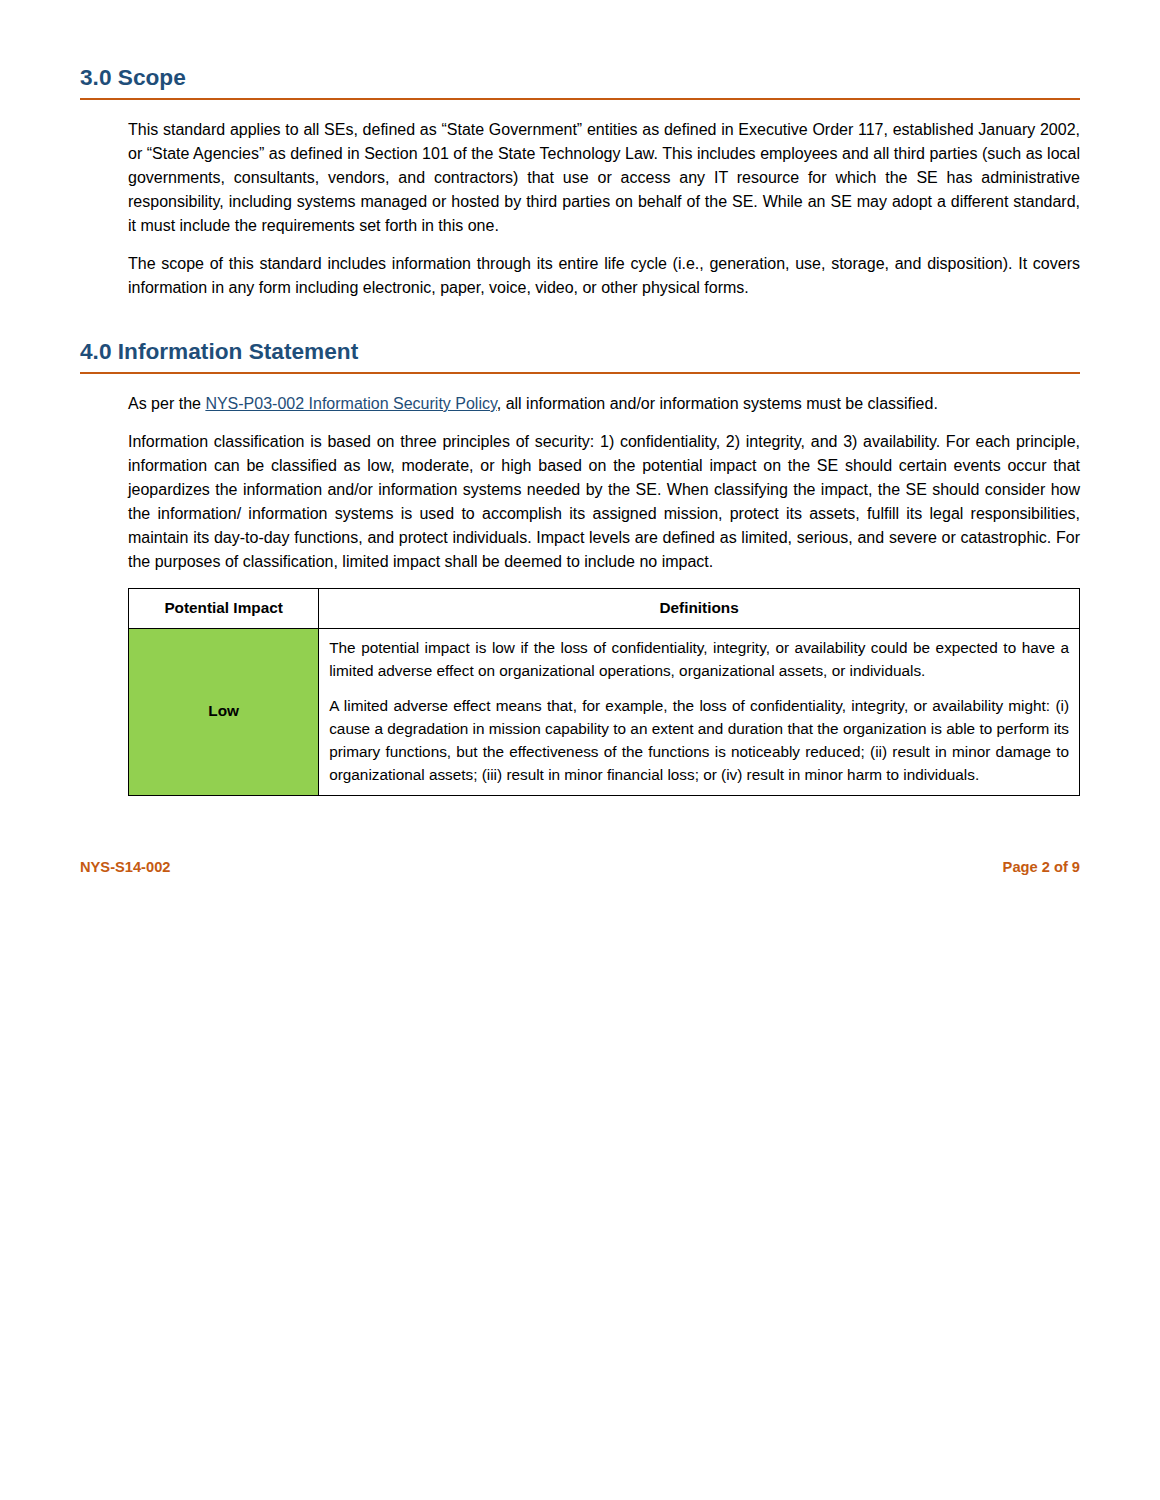3.0 Scope
This standard applies to all SEs, defined as “State Government” entities as defined in Executive Order 117, established January 2002, or “State Agencies” as defined in Section 101 of the State Technology Law. This includes employees and all third parties (such as local governments, consultants, vendors, and contractors) that use or access any IT resource for which the SE has administrative responsibility, including systems managed or hosted by third parties on behalf of the SE. While an SE may adopt a different standard, it must include the requirements set forth in this one.
The scope of this standard includes information through its entire life cycle (i.e., generation, use, storage, and disposition). It covers information in any form including electronic, paper, voice, video, or other physical forms.
4.0 Information Statement
As per the NYS-P03-002 Information Security Policy, all information and/or information systems must be classified.
Information classification is based on three principles of security: 1) confidentiality, 2) integrity, and 3) availability. For each principle, information can be classified as low, moderate, or high based on the potential impact on the SE should certain events occur that jeopardizes the information and/or information systems needed by the SE. When classifying the impact, the SE should consider how the information/ information systems is used to accomplish its assigned mission, protect its assets, fulfill its legal responsibilities, maintain its day-to-day functions, and protect individuals. Impact levels are defined as limited, serious, and severe or catastrophic. For the purposes of classification, limited impact shall be deemed to include no impact.
| Potential Impact | Definitions |
| --- | --- |
| Low | The potential impact is low if the loss of confidentiality, integrity, or availability could be expected to have a limited adverse effect on organizational operations, organizational assets, or individuals. A limited adverse effect means that, for example, the loss of confidentiality, integrity, or availability might: (i) cause a degradation in mission capability to an extent and duration that the organization is able to perform its primary functions, but the effectiveness of the functions is noticeably reduced; (ii) result in minor damage to organizational assets; (iii) result in minor financial loss; or (iv) result in minor harm to individuals. |
NYS-S14-002 Page 2 of 9